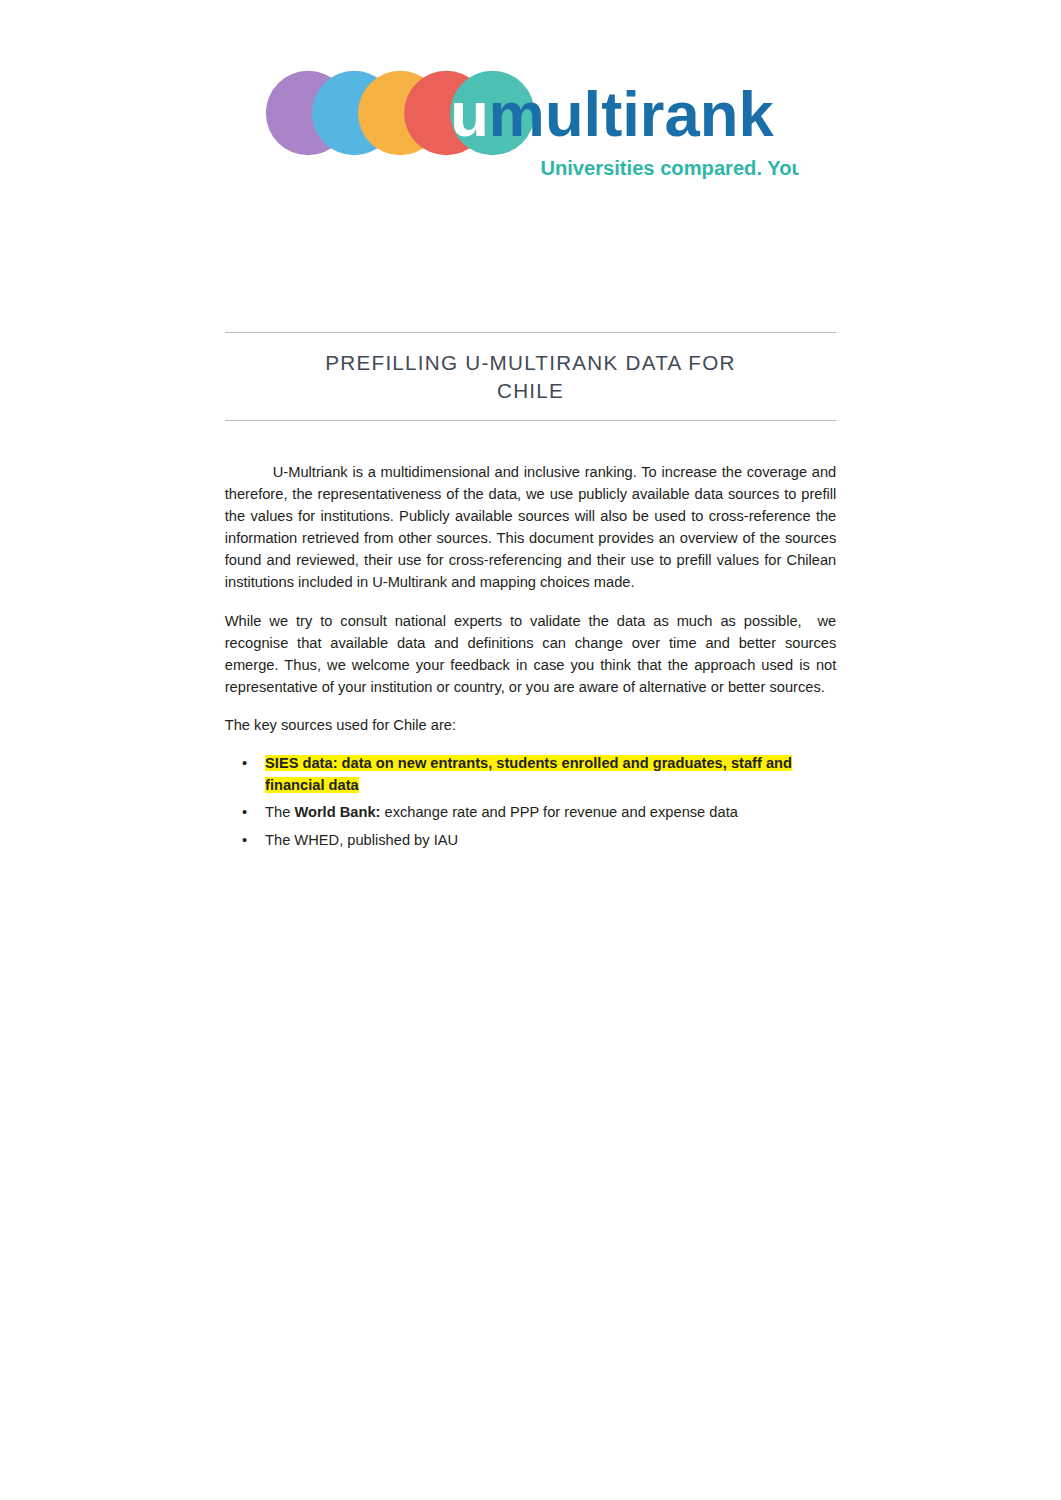u multirank Universities compared. Your way.
PREFILLING U-MULTIRANK DATA FORCHILE
U-Multriank is a multidimensional and inclusive ranking. To increase the coverage and therefore, the representativeness of the data, we use publicly available data sources to prefill the values for institutions. Publicly available sources will also be used to cross-reference the information retrieved from other sources. This document provides an overview of the sources found and reviewed, their use for cross-referencing and their use to prefill values for Chilean institutions included in U-Multirank and mapping choices made.
While we try to consult national experts to validate the data as much as possible, we recognise that available data and definitions can change over time and better sources emerge. Thus, we welcome your feedback in case you think that the approach used is not representative of your institution or country, or you are aware of alternative or better sources.
The key sources used for Chile are:
SIES data: data on new entrants, students enrolled and graduates, staff and financial data
The World Bank: exchange rate and PPP for revenue and expense data
The WHED, published by IAU